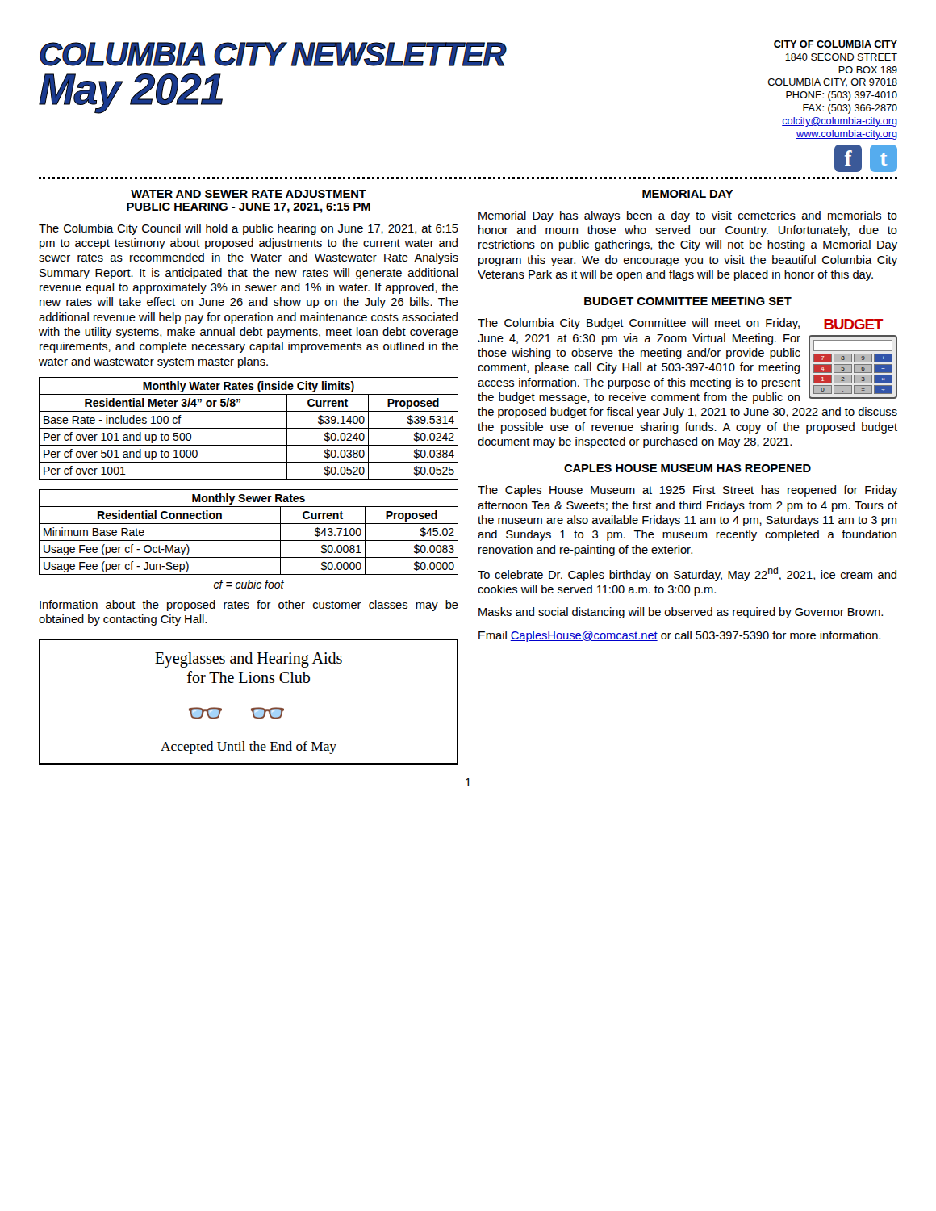COLUMBIA CITY NEWSLETTER
May 2021
CITY OF COLUMBIA CITY
1840 SECOND STREET
PO BOX 189
COLUMBIA CITY, OR 97018
PHONE: (503) 397-4010
FAX: (503) 366-2870
colcity@columbia-city.org
www.columbia-city.org
f t
Water and Sewer Rate Adjustment
Public Hearing - June 17, 2021, 6:15 PM
The Columbia City Council will hold a public hearing on June 17, 2021, at 6:15 pm to accept testimony about proposed adjustments to the current water and sewer rates as recommended in the Water and Wastewater Rate Analysis Summary Report. It is anticipated that the new rates will generate additional revenue equal to approximately 3% in sewer and 1% in water. If approved, the new rates will take effect on June 26 and show up on the July 26 bills. The additional revenue will help pay for operation and maintenance costs associated with the utility systems, make annual debt payments, meet loan debt coverage requirements, and complete necessary capital improvements as outlined in the water and wastewater system master plans.
| Monthly Water Rates (inside City limits) |
| --- |
| Residential Meter 3/4” or 5/8” | Current | Proposed |
| Base Rate - includes 100 cf | $39.1400 | $39.5314 |
| Per cf over 101 and up to 500 | $0.0240 | $0.0242 |
| Per cf over 501 and up to 1000 | $0.0380 | $0.0384 |
| Per cf over 1001 | $0.0520 | $0.0525 |
| Monthly Sewer Rates |
| --- |
| Residential Connection | Current | Proposed |
| Minimum Base Rate | $43.7100 | $45.02 |
| Usage Fee (per cf - Oct-May) | $0.0081 | $0.0083 |
| Usage Fee (per cf - Jun-Sep) | $0.0000 | $0.0000 |
cf = cubic foot
Information about the proposed rates for other customer classes may be obtained by contacting City Hall.
Eyeglasses and Hearing Aids
for The Lions Club
👓👓
Accepted Until the End of May
Memorial Day
Memorial Day has always been a day to visit cemeteries and memorials to honor and mourn those who served our Country. Unfortunately, due to restrictions on public gatherings, the City will not be hosting a Memorial Day program this year. We do encourage you to visit the beautiful Columbia City Veterans Park as it will be open and flags will be placed in honor of this day.
Budget Committee Meeting Set
BUDGET
789+ 456− 123× 0.=÷
The Columbia City Budget Committee will meet on Friday, June 4, 2021 at 6:30 pm via a Zoom Virtual Meeting. For those wishing to observe the meeting and/or provide public comment, please call City Hall at 503-397-4010 for meeting access information. The purpose of this meeting is to present the budget message, to receive comment from the public on the proposed budget for fiscal year July 1, 2021 to June 30, 2022 and to discuss the possible use of revenue sharing funds. A copy of the proposed budget document may be inspected or purchased on May 28, 2021.
Caples House Museum Has Reopened
The Caples House Museum at 1925 First Street has reopened for Friday afternoon Tea & Sweets; the first and third Fridays from 2 pm to 4 pm. Tours of the museum are also available Fridays 11 am to 4 pm, Saturdays 11 am to 3 pm and Sundays 1 to 3 pm. The museum recently completed a foundation renovation and re-painting of the exterior.
To celebrate Dr. Caples birthday on Saturday, May 22nd, 2021, ice cream and cookies will be served 11:00 a.m. to 3:00 p.m.
Masks and social distancing will be observed as required by Governor Brown.
Email CaplesHouse@comcast.net or call 503-397-5390 for more information.
1